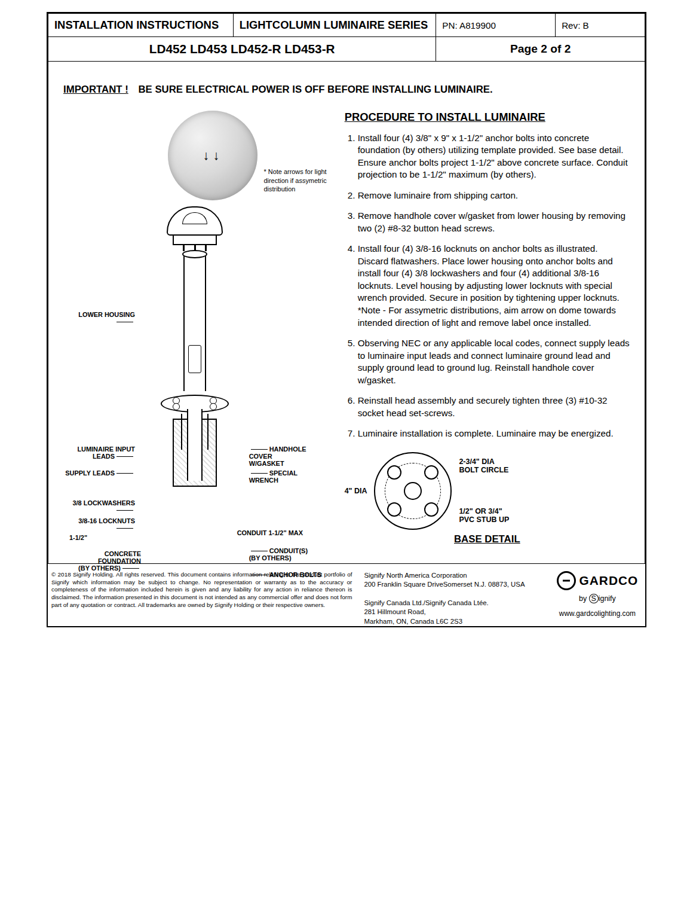| INSTALLATION INSTRUCTIONS | LIGHTCOLUMN LUMINAIRE SERIES | PN: A819900 | Rev: B |
| LD452 LD453 LD452-R LD453-R | Page 2 of 2 |
IMPORTANT ! BE SURE ELECTRICAL POWER IS OFF BEFORE INSTALLING LUMINAIRE.
↓↓
* Note arrows for light
direction if assymetric
distribution
LOWER HOUSING
LUMINAIRE INPUT
LEADS
SUPPLY LEADS
3/8 LOCKWASHERS
3/8-16 LOCKNUTS
1-1/2"
CONCRETE
FOUNDATION
(BY OTHERS)
HANDHOLE COVER
W/GASKET
SPECIAL WRENCH
CONDUIT 1-1/2" MAX
CONDUIT(S)
(BY OTHERS)
ANCHOR BOLTS
PROCEDURE TO INSTALL LUMINAIRE
Install four (4) 3/8" x 9" x 1-1/2" anchor bolts into concrete foundation (by others) utilizing template provided. See base detail. Ensure anchor bolts project 1-1/2" above concrete surface. Conduit projection to be 1-1/2" maximum (by others).
Remove luminaire from shipping carton.
Remove handhole cover w/gasket from lower housing by removing two (2) #8-32 button head screws.
Install four (4) 3/8-16 locknuts on anchor bolts as illustrated. Discard flatwashers. Place lower housing onto anchor bolts and install four (4) 3/8 lockwashers and four (4) additional 3/8-16 locknuts. Level housing by adjusting lower locknuts with special wrench provided. Secure in position by tightening upper locknuts. *Note - For assymetric distributions, aim arrow on dome towards intended direction of light and remove label once installed.
Observing NEC or any applicable local codes, connect supply leads to luminaire input leads and connect luminaire ground lead and supply ground lead to ground lug. Reinstall handhole cover w/gasket.
Reinstall head assembly and securely tighten three (3) #10-32 socket head set-screws.
Luminaire installation is complete. Luminaire may be energized.
4" DIA
2-3/4" DIA
BOLT CIRCLE
1/2" OR 3/4"
PVC STUB UP
BASE DETAIL
© 2018 Signify Holding. All rights reserved. This document contains information relating to the product portfolio of Signify which information may be subject to change. No representation or warranty as to the accuracy or completeness of the information included herein is given and any liability for any action in reliance thereon is disclaimed. The information presented in this document is not intended as any commercial offer and does not form part of any quotation or contract. All trademarks are owned by Signify Holding or their respective owners.
Signify North America Corporation
200 Franklin Square DriveSomerset N.J. 08873, USA
Signify Canada Ltd./Signify Canada Ltée.
281 Hillmount Road,
Markham, ON, Canada L6C 2S3
GARDCO
by Signify
www.gardcolighting.com